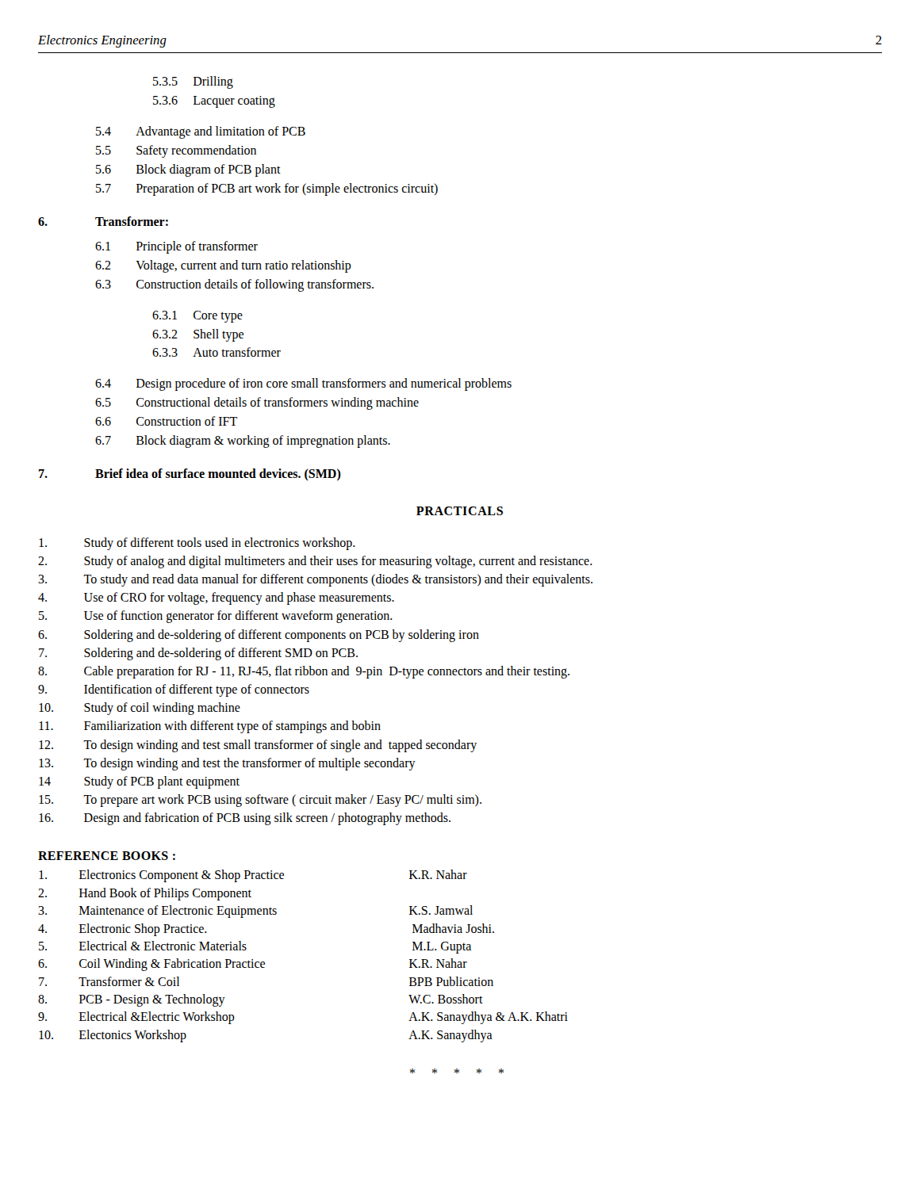Electronics Engineering 2
5.3.5 Drilling
5.3.6 Lacquer coating
5.4 Advantage and limitation of PCB
5.5 Safety recommendation
5.6 Block diagram of PCB plant
5.7 Preparation of PCB art work for (simple electronics circuit)
6. Transformer:
6.1 Principle of transformer
6.2 Voltage, current and turn ratio relationship
6.3 Construction details of following transformers.
6.3.1 Core type
6.3.2 Shell type
6.3.3 Auto transformer
6.4 Design procedure of iron core small transformers and numerical problems
6.5 Constructional details of transformers winding machine
6.6 Construction of IFT
6.7 Block diagram & working of impregnation plants.
7. Brief idea of surface mounted devices. (SMD)
PRACTICALS
1. Study of different tools used in electronics workshop.
2. Study of analog and digital multimeters and their uses for measuring voltage, current and resistance.
3. To study and read data manual for different components (diodes & transistors) and their equivalents.
4. Use of CRO for voltage, frequency and phase measurements.
5. Use of function generator for different waveform generation.
6. Soldering and de-soldering of different components on PCB by soldering iron
7. Soldering and de-soldering of different SMD on PCB.
8. Cable preparation for RJ - 11, RJ-45, flat ribbon and 9-pin D-type connectors and their testing.
9. Identification of different type of connectors
10. Study of coil winding machine
11. Familiarization with different type of stampings and bobin
12. To design winding and test small transformer of single and tapped secondary
13. To design winding and test the transformer of multiple secondary
14 Study of PCB plant equipment
15. To prepare art work PCB using software ( circuit maker / Easy PC/ multi sim).
16. Design and fabrication of PCB using silk screen / photography methods.
REFERENCE BOOKS :
| 1. | Electronics Component & Shop Practice | K.R. Nahar |
| 2. | Hand Book of Philips Component | |
| 3. | Maintenance of Electronic Equipments | K.S. Jamwal |
| 4. | Electronic Shop Practice. | Madhavia Joshi. |
| 5. | Electrical & Electronic Materials | M.L. Gupta |
| 6. | Coil Winding & Fabrication Practice | K.R. Nahar |
| 7. | Transformer & Coil | BPB Publication |
| 8. | PCB - Design & Technology | W.C. Bosshort |
| 9. | Electrical &Electric Workshop | A.K. Sanaydhya & A.K. Khatri |
| 10. | Electonics Workshop | A.K. Sanaydhya |
* * * * *